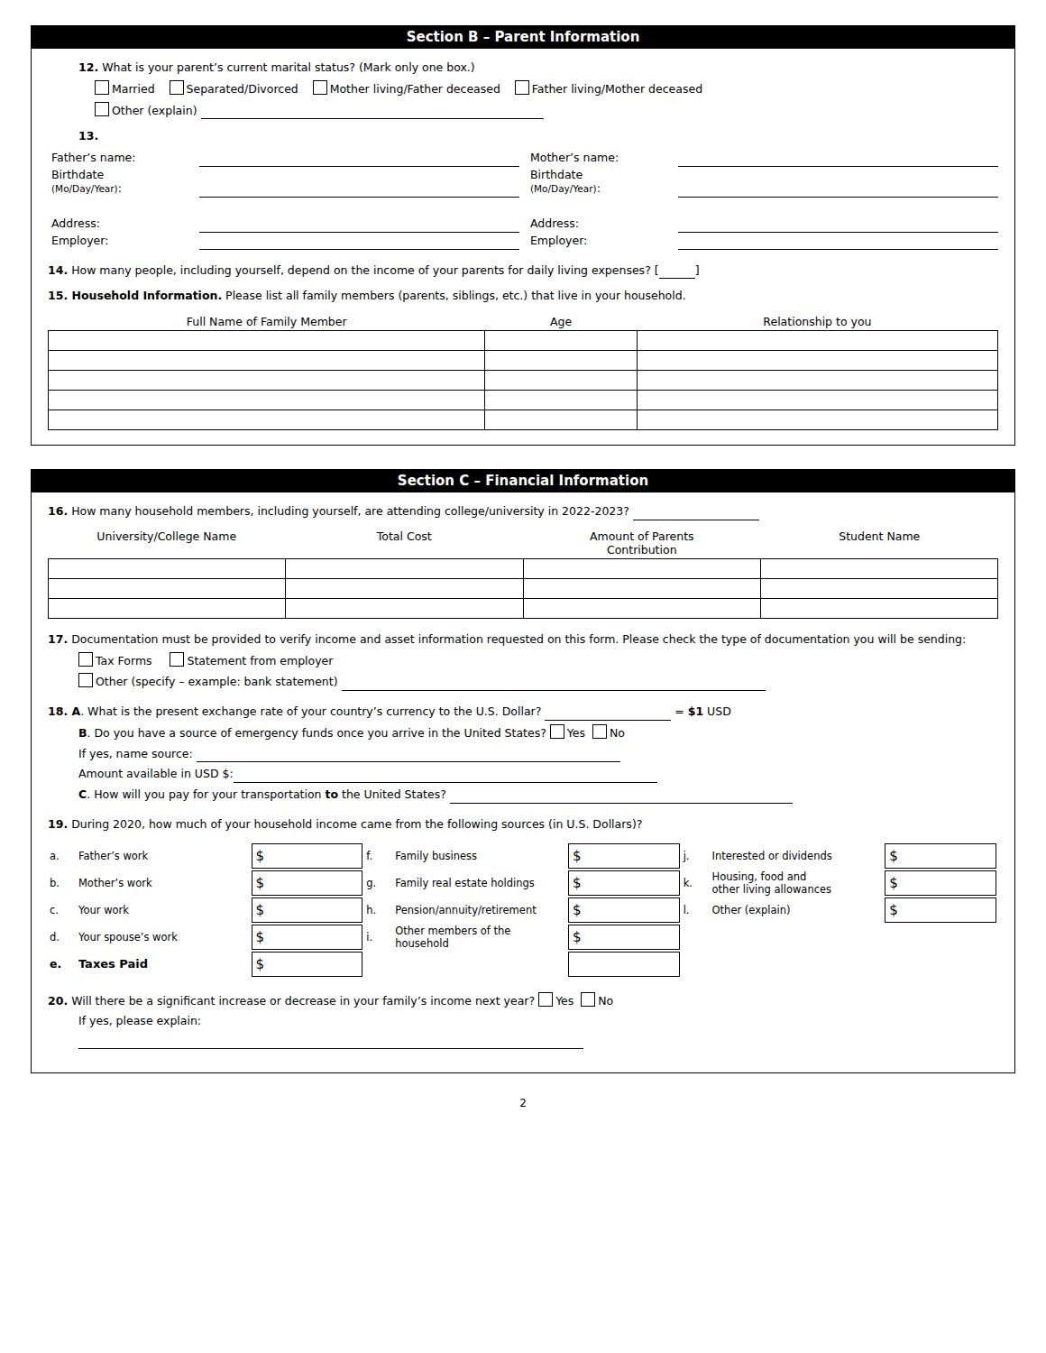Section B – Parent Information
12. What is your parent’s current marital status? (Mark only one box.)
Married Separated/Divorced Mother living/Father deceased Father living/Mother deceased
Other (explain)
13.
| Father’s name: | | | Mother’s name: | |
| Birthdate (Mo/Day/Year) : | | | Birthdate (Mo/Day/Year) : | |
| Address: | | | Address: | |
| Employer: | | | Employer: | |
14. How many people, including yourself, depend on the income of your parents for daily living expenses? [ ]
15. Household Information. Please list all family members (parents, siblings, etc.) that live in your household.
| Full Name of Family Member | Age | Relationship to you |
| --- | --- | --- |
Section C – Financial Information
16. How many household members, including yourself, are attending college/university in 2022-2023?
University/College Name
Total Cost
Amount of Parents
Contribution
Student Name
17. Documentation must be provided to verify income and asset information requested on this form. Please check the type of documentation you will be sending:
Tax Forms Statement from employer
Other (specify – example: bank statement)
18. A. What is the present exchange rate of your country’s currency to the U.S. Dollar? = $1 USD
B. Do you have a source of emergency funds once you arrive in the United States? Yes No
If yes, name source:
Amount available in USD $:
C. How will you pay for your transportation to the United States?
19. During 2020, how much of your household income came from the following sources (in U.S. Dollars)?
| a. | Father’s work | $ | f. | Family business | $ | j. | Interested or dividends | $ |
| b. | Mother’s work | $ | g. | Family real estate holdings | $ | k. | Housing, food and other living allowances | $ |
| c. | Your work | $ | h. | Pension/annuity/retirement | $ | l. | Other (explain) | $ |
| d. | Your spouse’s work | $ | i. | Other members of the household | $ | | | |
| e. | Taxes Paid | $ | | | | | | |
20. Will there be a significant increase or decrease in your family’s income next year? Yes No
If yes, please explain:
2